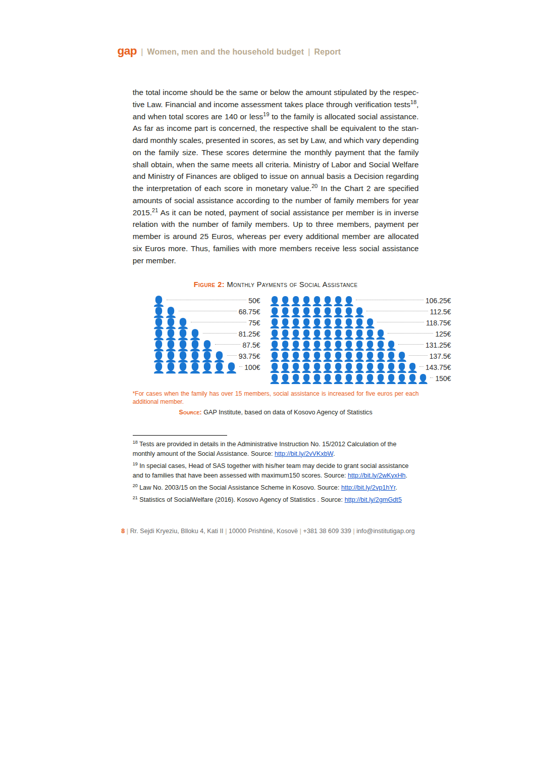gap | Women, men and the household budget | Report
the total income should be the same or below the amount stipulated by the respective Law. Financial and income assessment takes place through verification tests18, and when total scores are 140 or less19 to the family is allocated social assistance. As far as income part is concerned, the respective shall be equivalent to the standard monthly scales, presented in scores, as set by Law, and which vary depending on the family size. These scores determine the monthly payment that the family shall obtain, when the same meets all criteria. Ministry of Labor and Social Welfare and Ministry of Finances are obliged to issue on annual basis a Decision regarding the interpretation of each score in monetary value.20 In the Chart 2 are specified amounts of social assistance according to the number of family members for year 2015.21 As it can be noted, payment of social assistance per member is in inverse relation with the number of family members. Up to three members, payment per member is around 25 Euros, whereas per every additional member are allocated six Euros more. Thus, families with more members receive less social assistance per member.
Figure 2: Monthly Payments of Social Assistance
👤 50€
👤👤 68.75€
👤👤👤 75€
👤👤👤👤 81.25€
👤👤👤👤👤 87.5€
👤👤👤👤👤👤 93.75€
👤👤👤👤👤👤👤 100€
👤👤👤👤👤👤👤👤 106.25€
👤👤👤👤👤👤👤👤👤 112.5€
👤👤👤👤👤👤👤👤👤👤 118.75€
👤👤👤👤👤👤👤👤👤👤👤 125€
👤👤👤👤👤👤👤👤👤👤👤👤 131.25€
👤👤👤👤👤👤👤👤👤👤👤👤👤 137.5€
👤👤👤👤👤👤👤👤👤👤👤👤👤👤 143.75€
👤👤👤👤👤👤👤👤👤👤👤👤👤👤👤 150€
*For cases when the family has over 15 members, social assistance is increased for five euros per each additional member.
Source: GAP Institute, based on data of Kosovo Agency of Statistics
18 Tests are provided in details in the Administrative Instruction No. 15/2012 Calculation of the monthly amount of the Social Assistance. Source: http://bit.ly/2vVKxbW.
19 In special cases, Head of SAS together with his/her team may decide to grant social assistance and to families that have been assessed with maximum150 scores. Source: http://bit.ly/2wKyxHh.
20 Law No. 2003/15 on the Social Assistance Scheme in Kosovo. Source: http://bit.ly/2vp1hYr.
21 Statistics of SocialWelfare (2016). Kosovo Agency of Statistics . Source: http://bit.ly/2gmGdt5
8 | Rr. Sejdi Kryeziu, Blloku 4, Kati II | 10000 Prishtinë, Kosovë | +381 38 609 339 | info@institutigap.org